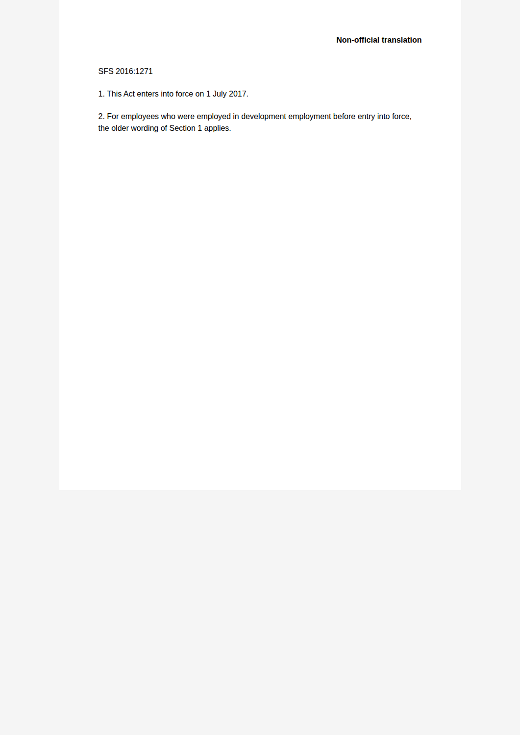Non-official translation
SFS 2016:1271
1. This Act enters into force on 1 July 2017.
2. For employees who were employed in development employment before entry into force, the older wording of Section 1 applies.